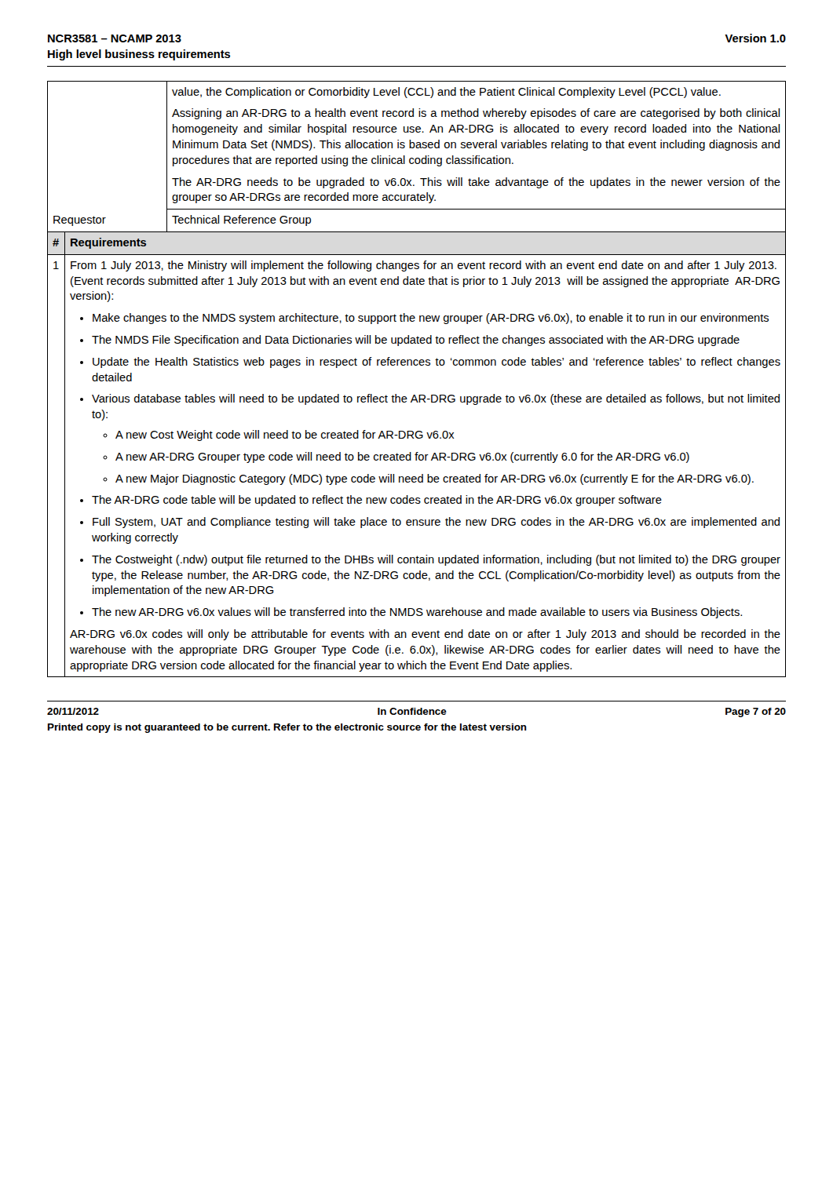NCR3581 – NCAMP 2013
High level business requirements
Version 1.0
| | value, the Complication or Comorbidity Level (CCL) and the Patient Clinical Complexity Level (PCCL) value. Assigning an AR-DRG to a health event record is a method whereby episodes of care are categorised by both clinical homogeneity and similar hospital resource use. An AR-DRG is allocated to every record loaded into the National Minimum Data Set (NMDS). This allocation is based on several variables relating to that event including diagnosis and procedures that are reported using the clinical coding classification. The AR-DRG needs to be upgraded to v6.0x. This will take advantage of the updates in the newer version of the grouper so AR-DRGs are recorded more accurately. |
| Requestor | Technical Reference Group |
| # | Requirements |
| 1 | From 1 July 2013, the Ministry will implement the following changes for an event record with an event end date on and after 1 July 2013. (Event records submitted after 1 July 2013 but with an event end date that is prior to 1 July 2013 will be assigned the appropriate AR-DRG version): Make changes to the NMDS system architecture, to support the new grouper (AR-DRG v6.0x), to enable it to run in our environments The NMDS File Specification and Data Dictionaries will be updated to reflect the changes associated with the AR-DRG upgrade Update the Health Statistics web pages in respect of references to ‘common code tables’ and ‘reference tables’ to reflect changes detailed Various database tables will need to be updated to reflect the AR-DRG upgrade to v6.0x (these are detailed as follows, but not limited to): A new Cost Weight code will need to be created for AR-DRG v6.0x A new AR-DRG Grouper type code will need to be created for AR-DRG v6.0x (currently 6.0 for the AR-DRG v6.0) A new Major Diagnostic Category (MDC) type code will need be created for AR-DRG v6.0x (currently E for the AR-DRG v6.0). The AR-DRG code table will be updated to reflect the new codes created in the AR-DRG v6.0x grouper software Full System, UAT and Compliance testing will take place to ensure the new DRG codes in the AR-DRG v6.0x are implemented and working correctly The Costweight (.ndw) output file returned to the DHBs will contain updated information, including (but not limited to) the DRG grouper type, the Release number, the AR-DRG code, the NZ-DRG code, and the CCL (Complication/Co-morbidity level) as outputs from the implementation of the new AR-DRG The new AR-DRG v6.0x values will be transferred into the NMDS warehouse and made available to users via Business Objects. AR-DRG v6.0x codes will only be attributable for events with an event end date on or after 1 July 2013 and should be recorded in the warehouse with the appropriate DRG Grouper Type Code (i.e. 6.0x), likewise AR-DRG codes for earlier dates will need to have the appropriate DRG version code allocated for the financial year to which the Event End Date applies. |
20/11/2012 In Confidence Page 7 of 20
Printed copy is not guaranteed to be current. Refer to the electronic source for the latest version